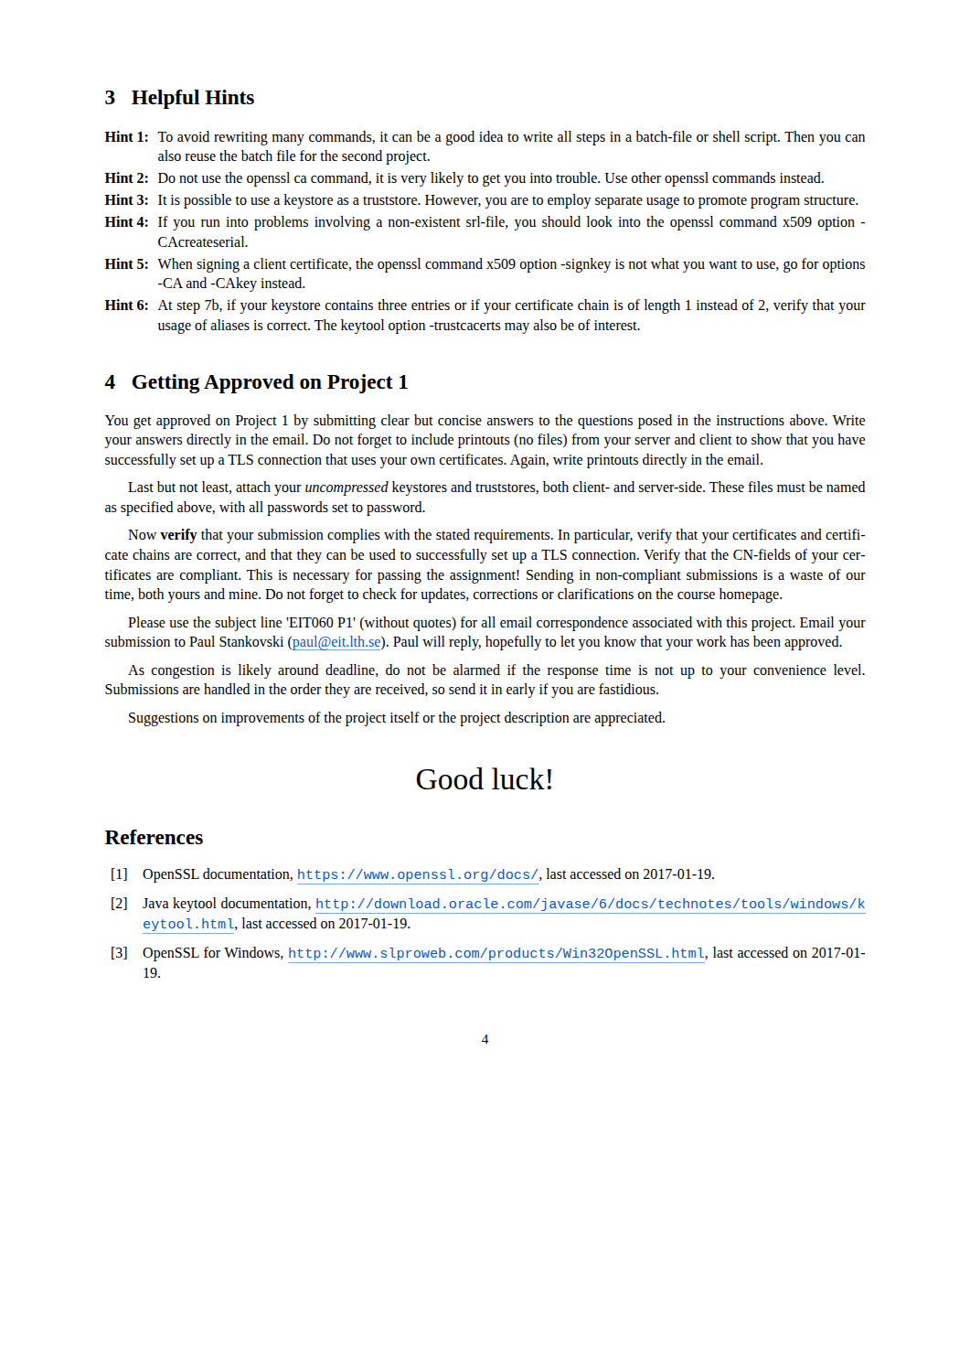3 Helpful Hints
Hint 1:
To avoid rewriting many commands, it can be a good idea to write all steps in a batch-file or shell script. Then you can also reuse the batch file for the second project.
Hint 2:
Do not use the openssl ca command, it is very likely to get you into trouble. Use other openssl commands instead.
Hint 3:
It is possible to use a keystore as a truststore. However, you are to employ separate usage to promote program structure.
Hint 4:
If you run into problems involving a non-existent srl-file, you should look into the openssl command x509 option -CAcreateserial.
Hint 5:
When signing a client certificate, the openssl command x509 option -signkey is not what you want to use, go for options -CA and -CAkey instead.
Hint 6:
At step 7b, if your keystore contains three entries or if your certificate chain is of length 1 instead of 2, verify that your usage of aliases is correct. The keytool option -trustcacerts may also be of interest.
4 Getting Approved on Project 1
You get approved on Project 1 by submitting clear but concise answers to the questions posed in the instructions above. Write your answers directly in the email. Do not forget to include printouts (no files) from your server and client to show that you have successfully set up a TLS connection that uses your own certificates. Again, write printouts directly in the email.
Last but not least, attach your uncompressed keystores and truststores, both client- and server-side. These files must be named as specified above, with all passwords set to password.
Now verify that your submission complies with the stated requirements. In particular, verify that your certificates and certificate chains are correct, and that they can be used to successfully set up a TLS connection. Verify that the CN-fields of your certificates are compliant. This is necessary for passing the assignment! Sending in non-compliant submissions is a waste of our time, both yours and mine. Do not forget to check for updates, corrections or clarifications on the course homepage.
Please use the subject line 'EIT060 P1' (without quotes) for all email correspondence associated with this project. Email your submission to Paul Stankovski (paul@eit.lth.se). Paul will reply, hopefully to let you know that your work has been approved.
As congestion is likely around deadline, do not be alarmed if the response time is not up to your convenience level. Submissions are handled in the order they are received, so send it in early if you are fastidious.
Suggestions on improvements of the project itself or the project description are appreciated.
Good luck!
References
OpenSSL documentation, https://www.openssl.org/docs/, last accessed on 2017-01-19.
Java keytool documentation, http://download.oracle.com/javase/6/docs/technotes/tools/windows/keytool.html, last accessed on 2017-01-19.
OpenSSL for Windows, http://www.slproweb.com/products/Win32OpenSSL.html, last accessed on 2017-01-19.
4